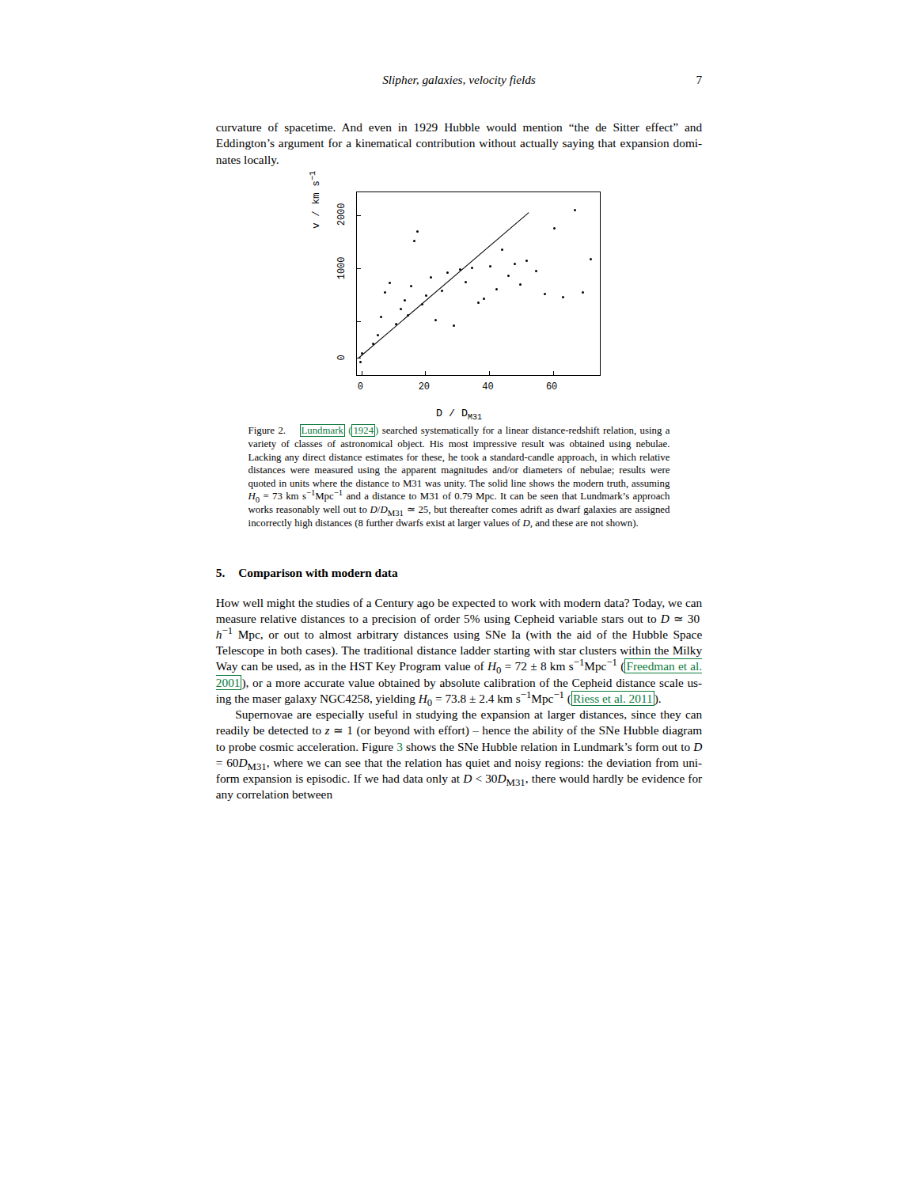Slipher, galaxies, velocity fields 7
curvature of spacetime. And even in 1929 Hubble would mention “the de Sitter effect” and Eddington’s argument for a kinematical contribution without actually saying that expansion dominates locally.
v / km s−1
2000
1000
0
0
20
40
60
D / DM31
Figure 2. Lundmark (1924) searched systematically for a linear distance-redshift relation, using a variety of classes of astronomical object. His most impressive result was obtained using nebulae. Lacking any direct distance estimates for these, he took a standard-candle approach, in which relative distances were measured using the apparent magnitudes and/or diameters of nebulae; results were quoted in units where the distance to M31 was unity. The solid line shows the modern truth, assuming H0 = 73 km s−1Mpc−1 and a distance to M31 of 0.79 Mpc. It can be seen that Lundmark’s approach works reasonably well out to D/DM31 ≃ 25, but thereafter comes adrift as dwarf galaxies are assigned incorrectly high distances (8 further dwarfs exist at larger values of D, and these are not shown).
5. Comparison with modern data
How well might the studies of a Century ago be expected to work with modern data? Today, we can measure relative distances to a precision of order 5% using Cepheid variable stars out to D ≃ 30 h−1 Mpc, or out to almost arbitrary distances using SNe Ia (with the aid of the Hubble Space Telescope in both cases). The traditional distance ladder starting with star clusters within the Milky Way can be used, as in the HST Key Program value of H0 = 72 ± 8 km s−1Mpc−1 (Freedman et al. 2001), or a more accurate value obtained by absolute calibration of the Cepheid distance scale using the maser galaxy NGC4258, yielding H0 = 73.8 ± 2.4 km s−1Mpc−1 (Riess et al. 2011).
Supernovae are especially useful in studying the expansion at larger distances, since they can readily be detected to z ≃ 1 (or beyond with effort) – hence the ability of the SNe Hubble diagram to probe cosmic acceleration. Figure 3 shows the SNe Hubble relation in Lundmark’s form out to D = 60DM31, where we can see that the relation has quiet and noisy regions: the deviation from uniform expansion is episodic. If we had data only at D < 30DM31, there would hardly be evidence for any correlation between